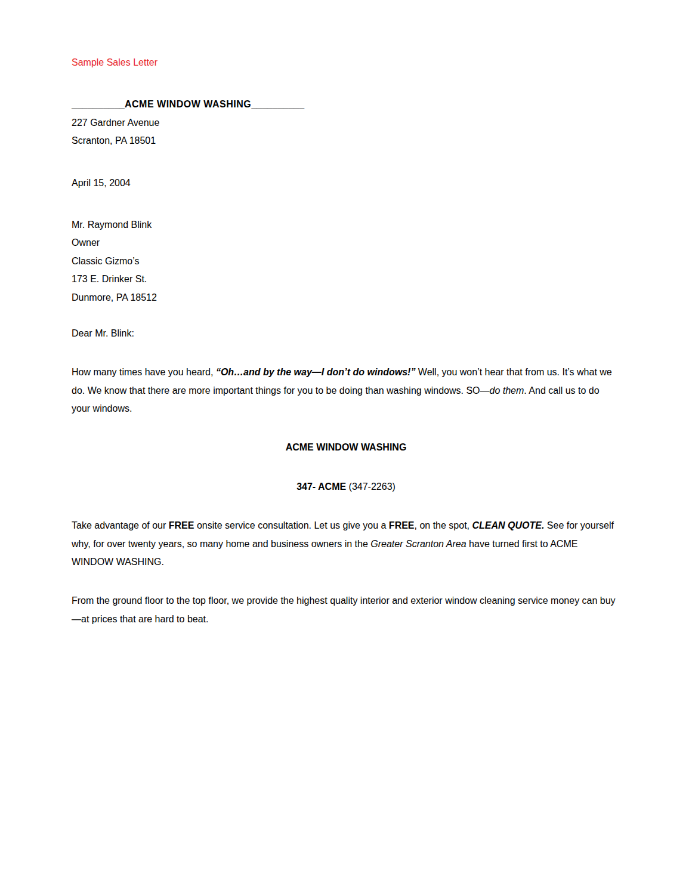Sample Sales Letter
__________ACME WINDOW WASHING__________
227 Gardner Avenue
Scranton, PA 18501
April 15, 2004
Mr. Raymond Blink
Owner
Classic Gizmo’s
173 E. Drinker St.
Dunmore, PA 18512
Dear Mr. Blink:
How many times have you heard, “Oh…and by the way—I don’t do windows!” Well, you won’t hear that from us. It’s what we do. We know that there are more important things for you to be doing than washing windows. SO—do them. And call us to do your windows.
ACME WINDOW WASHING
347- ACME (347-2263)
Take advantage of our FREE onsite service consultation. Let us give you a FREE, on the spot, CLEAN QUOTE. See for yourself why, for over twenty years, so many home and business owners in the Greater Scranton Area have turned first to ACME WINDOW WASHING.
From the ground floor to the top floor, we provide the highest quality interior and exterior window cleaning service money can buy—at prices that are hard to beat.